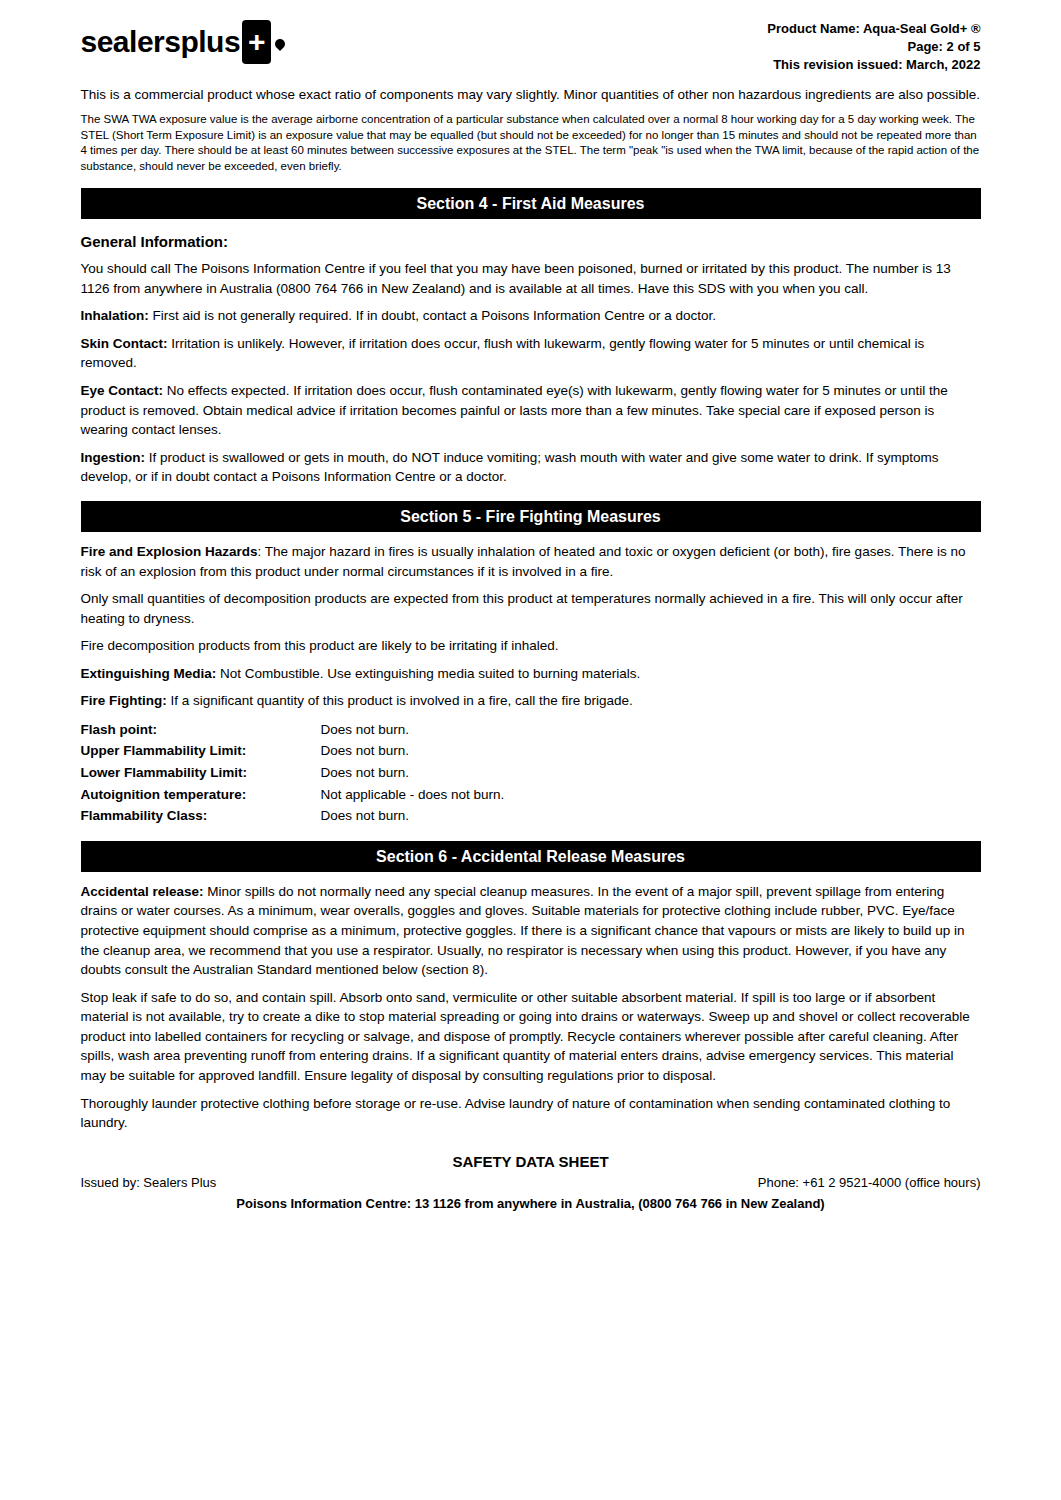sealersplus+
Product Name: Aqua-Seal Gold+ ®
Page: 2 of 5
This revision issued: March, 2022
This is a commercial product whose exact ratio of components may vary slightly. Minor quantities of other non hazardous ingredients are also possible.
The SWA TWA exposure value is the average airborne concentration of a particular substance when calculated over a normal 8 hour working day for a 5 day working week. The STEL (Short Term Exposure Limit) is an exposure value that may be equalled (but should not be exceeded) for no longer than 15 minutes and should not be repeated more than 4 times per day. There should be at least 60 minutes between successive exposures at the STEL. The term "peak "is used when the TWA limit, because of the rapid action of the substance, should never be exceeded, even briefly.
Section 4 - First Aid Measures
General Information:
You should call The Poisons Information Centre if you feel that you may have been poisoned, burned or irritated by this product. The number is 13 1126 from anywhere in Australia (0800 764 766 in New Zealand) and is available at all times. Have this SDS with you when you call.
Inhalation: First aid is not generally required. If in doubt, contact a Poisons Information Centre or a doctor.
Skin Contact: Irritation is unlikely. However, if irritation does occur, flush with lukewarm, gently flowing water for 5 minutes or until chemical is removed.
Eye Contact: No effects expected. If irritation does occur, flush contaminated eye(s) with lukewarm, gently flowing water for 5 minutes or until the product is removed. Obtain medical advice if irritation becomes painful or lasts more than a few minutes. Take special care if exposed person is wearing contact lenses.
Ingestion: If product is swallowed or gets in mouth, do NOT induce vomiting; wash mouth with water and give some water to drink. If symptoms develop, or if in doubt contact a Poisons Information Centre or a doctor.
Section 5 - Fire Fighting Measures
Fire and Explosion Hazards: The major hazard in fires is usually inhalation of heated and toxic or oxygen deficient (or both), fire gases. There is no risk of an explosion from this product under normal circumstances if it is involved in a fire.
Only small quantities of decomposition products are expected from this product at temperatures normally achieved in a fire. This will only occur after heating to dryness.
Fire decomposition products from this product are likely to be irritating if inhaled.
Extinguishing Media: Not Combustible. Use extinguishing media suited to burning materials.
Fire Fighting: If a significant quantity of this product is involved in a fire, call the fire brigade.
| Flash point: | Does not burn. |
| Upper Flammability Limit: | Does not burn. |
| Lower Flammability Limit: | Does not burn. |
| Autoignition temperature: | Not applicable - does not burn. |
| Flammability Class: | Does not burn. |
Section 6 - Accidental Release Measures
Accidental release: Minor spills do not normally need any special cleanup measures. In the event of a major spill, prevent spillage from entering drains or water courses. As a minimum, wear overalls, goggles and gloves. Suitable materials for protective clothing include rubber, PVC. Eye/face protective equipment should comprise as a minimum, protective goggles. If there is a significant chance that vapours or mists are likely to build up in the cleanup area, we recommend that you use a respirator. Usually, no respirator is necessary when using this product. However, if you have any doubts consult the Australian Standard mentioned below (section 8).
Stop leak if safe to do so, and contain spill. Absorb onto sand, vermiculite or other suitable absorbent material. If spill is too large or if absorbent material is not available, try to create a dike to stop material spreading or going into drains or waterways. Sweep up and shovel or collect recoverable product into labelled containers for recycling or salvage, and dispose of promptly. Recycle containers wherever possible after careful cleaning. After spills, wash area preventing runoff from entering drains. If a significant quantity of material enters drains, advise emergency services. This material may be suitable for approved landfill. Ensure legality of disposal by consulting regulations prior to disposal.
Thoroughly launder protective clothing before storage or re-use. Advise laundry of nature of contamination when sending contaminated clothing to laundry.
SAFETY DATA SHEET
Issued by: Sealers Plus
Phone: +61 2 9521-4000 (office hours)
Poisons Information Centre: 13 1126 from anywhere in Australia, (0800 764 766 in New Zealand)